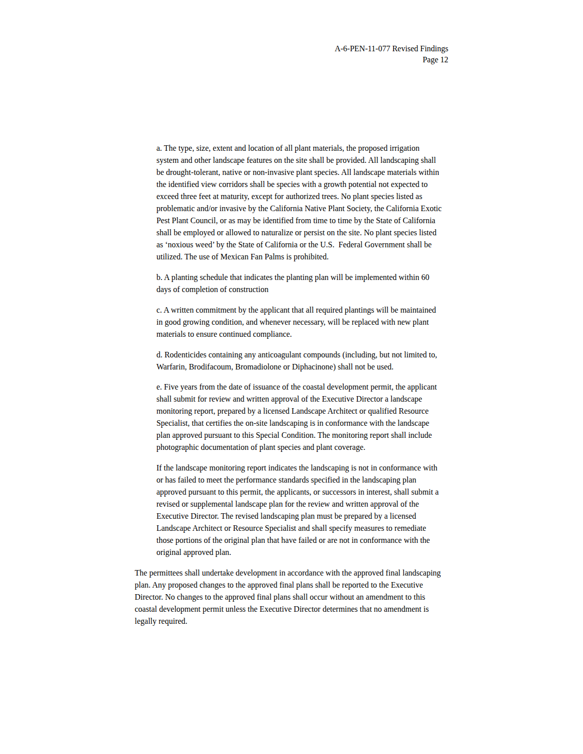A-6-PEN-11-077 Revised Findings
Page 12
a. The type, size, extent and location of all plant materials, the proposed irrigation system and other landscape features on the site shall be provided. All landscaping shall be drought-tolerant, native or non-invasive plant species. All landscape materials within the identified view corridors shall be species with a growth potential not expected to exceed three feet at maturity, except for authorized trees. No plant species listed as problematic and/or invasive by the California Native Plant Society, the California Exotic Pest Plant Council, or as may be identified from time to time by the State of California shall be employed or allowed to naturalize or persist on the site. No plant species listed as ‘noxious weed’ by the State of California or the U.S. Federal Government shall be utilized. The use of Mexican Fan Palms is prohibited.
b. A planting schedule that indicates the planting plan will be implemented within 60 days of completion of construction
c. A written commitment by the applicant that all required plantings will be maintained in good growing condition, and whenever necessary, will be replaced with new plant materials to ensure continued compliance.
d. Rodenticides containing any anticoagulant compounds (including, but not limited to, Warfarin, Brodifacoum, Bromadiolone or Diphacinone) shall not be used.
e. Five years from the date of issuance of the coastal development permit, the applicant shall submit for review and written approval of the Executive Director a landscape monitoring report, prepared by a licensed Landscape Architect or qualified Resource Specialist, that certifies the on-site landscaping is in conformance with the landscape plan approved pursuant to this Special Condition. The monitoring report shall include photographic documentation of plant species and plant coverage.
If the landscape monitoring report indicates the landscaping is not in conformance with or has failed to meet the performance standards specified in the landscaping plan approved pursuant to this permit, the applicants, or successors in interest, shall submit a revised or supplemental landscape plan for the review and written approval of the Executive Director. The revised landscaping plan must be prepared by a licensed Landscape Architect or Resource Specialist and shall specify measures to remediate those portions of the original plan that have failed or are not in conformance with the original approved plan.
The permittees shall undertake development in accordance with the approved final landscaping plan. Any proposed changes to the approved final plans shall be reported to the Executive Director. No changes to the approved final plans shall occur without an amendment to this coastal development permit unless the Executive Director determines that no amendment is legally required.